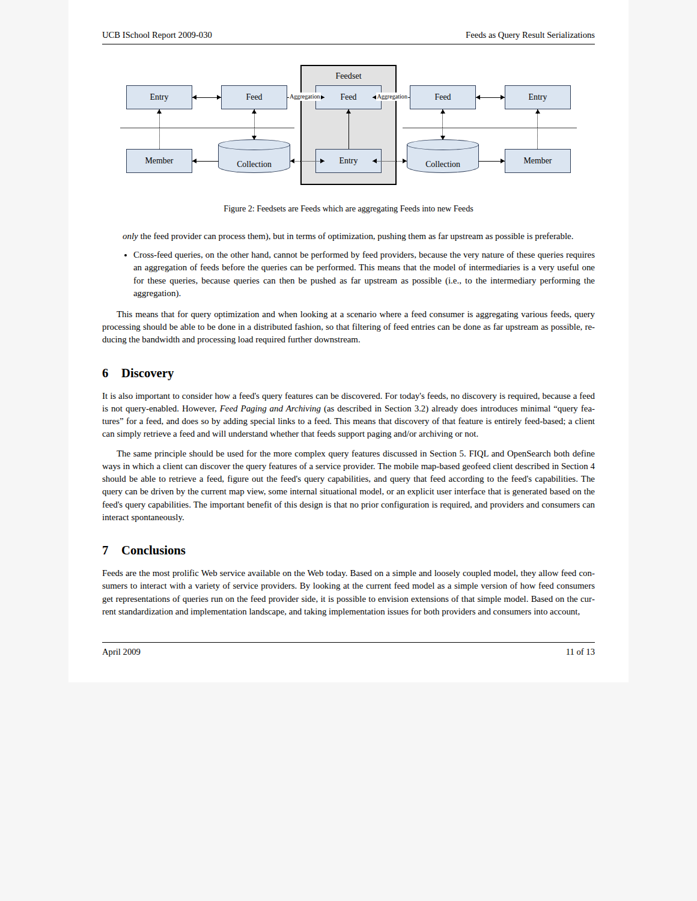UCB ISchool Report 2009-030
Feeds as Query Result Serializations
Feedset
Feed
Entry
Entry
Feed
Member
Collection
Aggregation
Entry
Feed
Member
Collection
Aggregation
Figure 2: Feedsets are Feeds which are aggregating Feeds into new Feeds
only the feed provider can process them), but in terms of optimization, pushing them as far upstream as possible is preferable.
Cross-feed queries, on the other hand, cannot be performed by feed providers, because the very nature of these queries requires an aggregation of feeds before the queries can be performed. This means that the model of intermediaries is a very useful one for these queries, because queries can then be pushed as far upstream as possible (i.e., to the intermediary performing the aggregation).
This means that for query optimization and when looking at a scenario where a feed consumer is aggregating various feeds, query processing should be able to be done in a distributed fashion, so that filtering of feed entries can be done as far upstream as possible, reducing the bandwidth and processing load required further downstream.
6 Discovery
It is also important to consider how a feed's query features can be discovered. For today's feeds, no discovery is required, because a feed is not query-enabled. However, Feed Paging and Archiving (as described in Section 3.2) already does introduces minimal “query features” for a feed, and does so by adding special links to a feed. This means that discovery of that feature is entirely feed-based; a client can simply retrieve a feed and will understand whether that feeds support paging and/or archiving or not.
The same principle should be used for the more complex query features discussed in Section 5. FIQL and OpenSearch both define ways in which a client can discover the query features of a service provider. The mobile map-based geofeed client described in Section 4 should be able to retrieve a feed, figure out the feed's query capabilities, and query that feed according to the feed's capabilities. The query can be driven by the current map view, some internal situational model, or an explicit user interface that is generated based on the feed's query capabilities. The important benefit of this design is that no prior configuration is required, and providers and consumers can interact spontaneously.
7 Conclusions
Feeds are the most prolific Web service available on the Web today. Based on a simple and loosely coupled model, they allow feed consumers to interact with a variety of service providers. By looking at the current feed model as a simple version of how feed consumers get representations of queries run on the feed provider side, it is possible to envision extensions of that simple model. Based on the current standardization and implementation landscape, and taking implementation issues for both providers and consumers into account,
April 2009
11 of 13